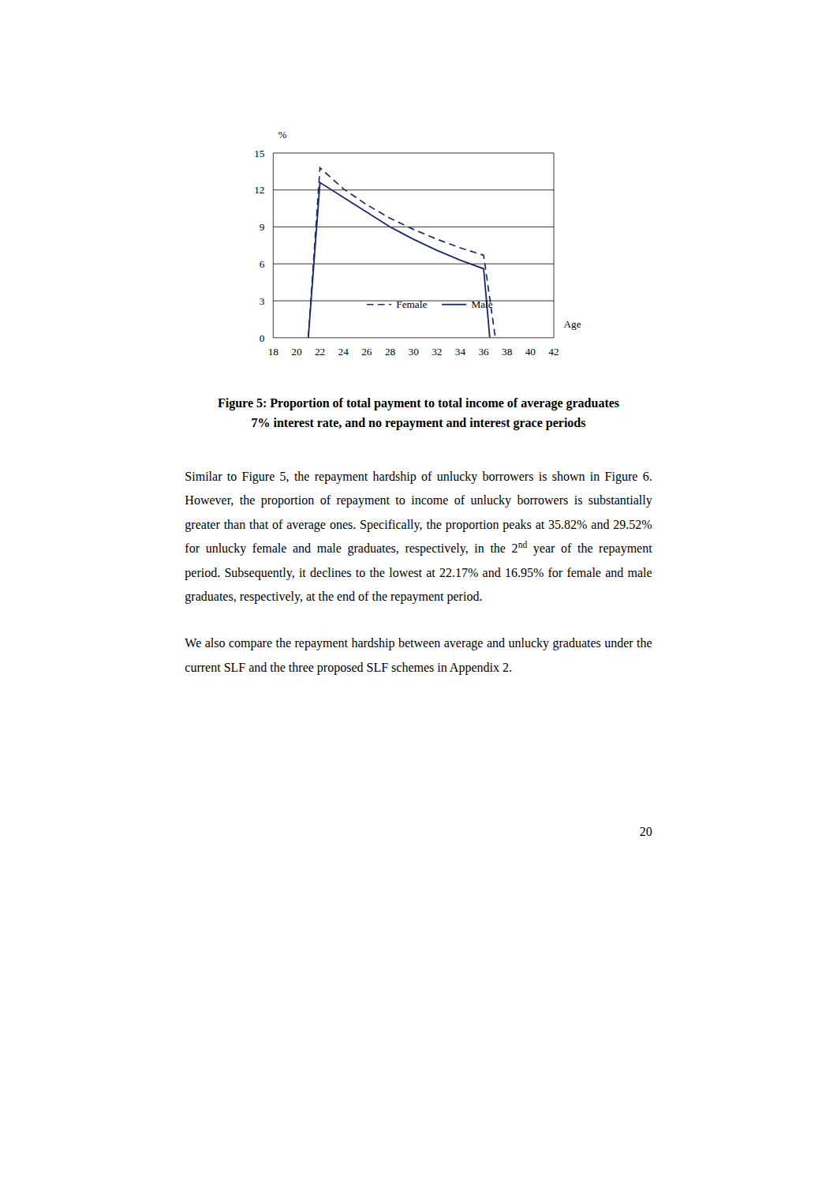% 15 12 9 6 3 0 18 20 22 24 26 28 30 32 34 36 38 40 42 Age Female Male
Figure 5: Proportion of total payment to total income of average graduates 7% interest rate, and no repayment and interest grace periods
Similar to Figure 5, the repayment hardship of unlucky borrowers is shown in Figure 6. However, the proportion of repayment to income of unlucky borrowers is substantially greater than that of average ones. Specifically, the proportion peaks at 35.82% and 29.52% for unlucky female and male graduates, respectively, in the 2nd year of the repayment period. Subsequently, it declines to the lowest at 22.17% and 16.95% for female and male graduates, respectively, at the end of the repayment period.
We also compare the repayment hardship between average and unlucky graduates under the current SLF and the three proposed SLF schemes in Appendix 2.
20